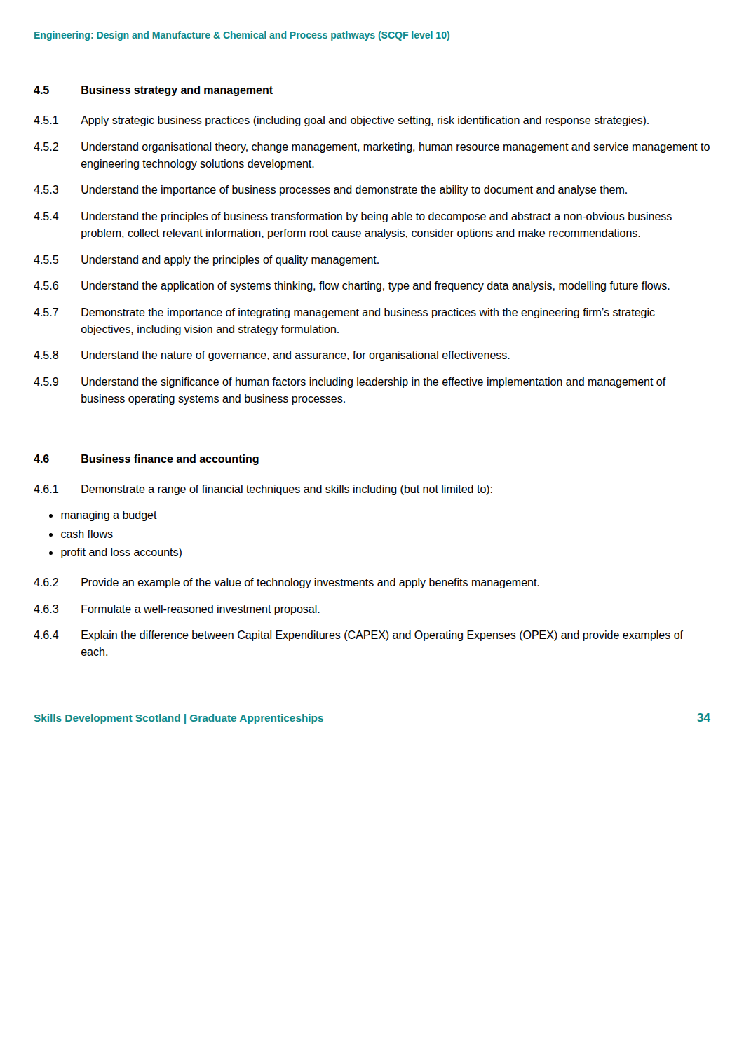Engineering: Design and Manufacture & Chemical and Process pathways (SCQF level 10)
4.5 Business strategy and management
4.5.1 Apply strategic business practices (including goal and objective setting, risk identification and response strategies).
4.5.2 Understand organisational theory, change management, marketing, human resource management and service management to engineering technology solutions development.
4.5.3 Understand the importance of business processes and demonstrate the ability to document and analyse them.
4.5.4 Understand the principles of business transformation by being able to decompose and abstract a non-obvious business problem, collect relevant information, perform root cause analysis, consider options and make recommendations.
4.5.5 Understand and apply the principles of quality management.
4.5.6 Understand the application of systems thinking, flow charting, type and frequency data analysis, modelling future flows.
4.5.7 Demonstrate the importance of integrating management and business practices with the engineering firm’s strategic objectives, including vision and strategy formulation.
4.5.8 Understand the nature of governance, and assurance, for organisational effectiveness.
4.5.9 Understand the significance of human factors including leadership in the effective implementation and management of business operating systems and business processes.
4.6 Business finance and accounting
4.6.1 Demonstrate a range of financial techniques and skills including (but not limited to):
managing a budget
cash flows
profit and loss accounts)
4.6.2 Provide an example of the value of technology investments and apply benefits management.
4.6.3 Formulate a well-reasoned investment proposal.
4.6.4 Explain the difference between Capital Expenditures (CAPEX) and Operating Expenses (OPEX) and provide examples of each.
Skills Development Scotland | Graduate Apprenticeships 34